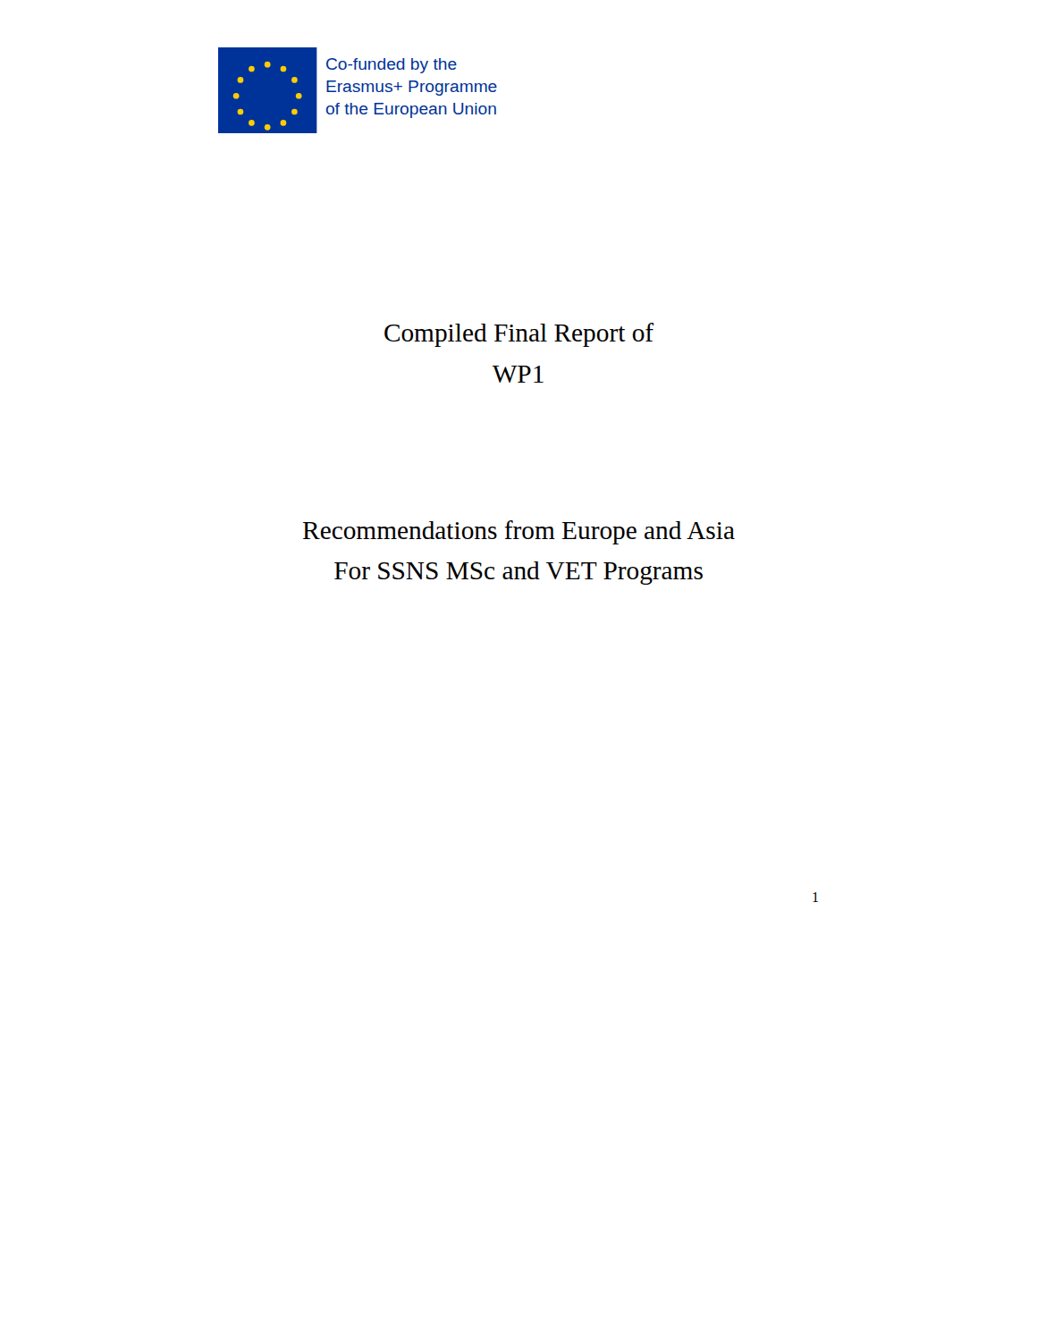Compiled Final Report of WP1
Recommendations from Europe and Asia For SSNS MSc and VET Programs
1